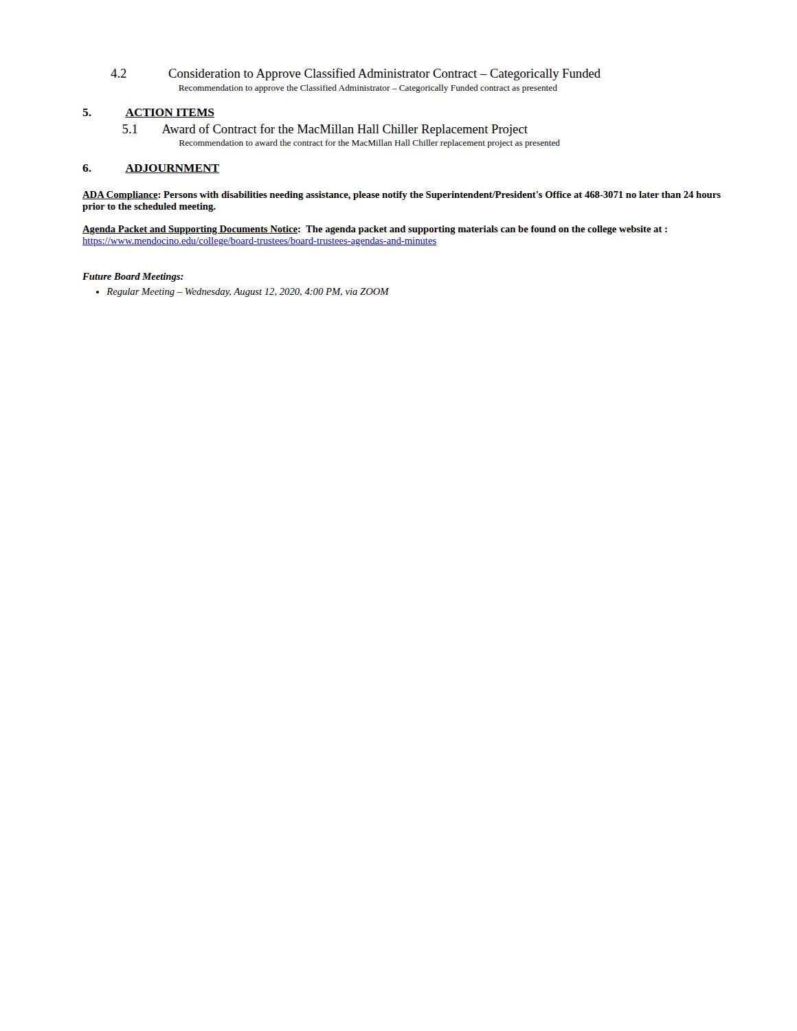4.2
Consideration to Approve Classified Administrator Contract – Categorically Funded
Recommendation to approve the Classified Administrator – Categorically Funded contract as presented
5. ACTION ITEMS
5.1 Award of Contract for the MacMillan Hall Chiller Replacement Project
Recommendation to award the contract for the MacMillan Hall Chiller replacement project as presented
6. ADJOURNMENT
ADA Compliance: Persons with disabilities needing assistance, please notify the Superintendent/President's Office at 468-3071 no later than 24 hours prior to the scheduled meeting.
Agenda Packet and Supporting Documents Notice: The agenda packet and supporting materials can be found on the college website at : https://www.mendocino.edu/college/board-trustees/board-trustees-agendas-and-minutes
Future Board Meetings:
Regular Meeting – Wednesday, August 12, 2020, 4:00 PM, via ZOOM